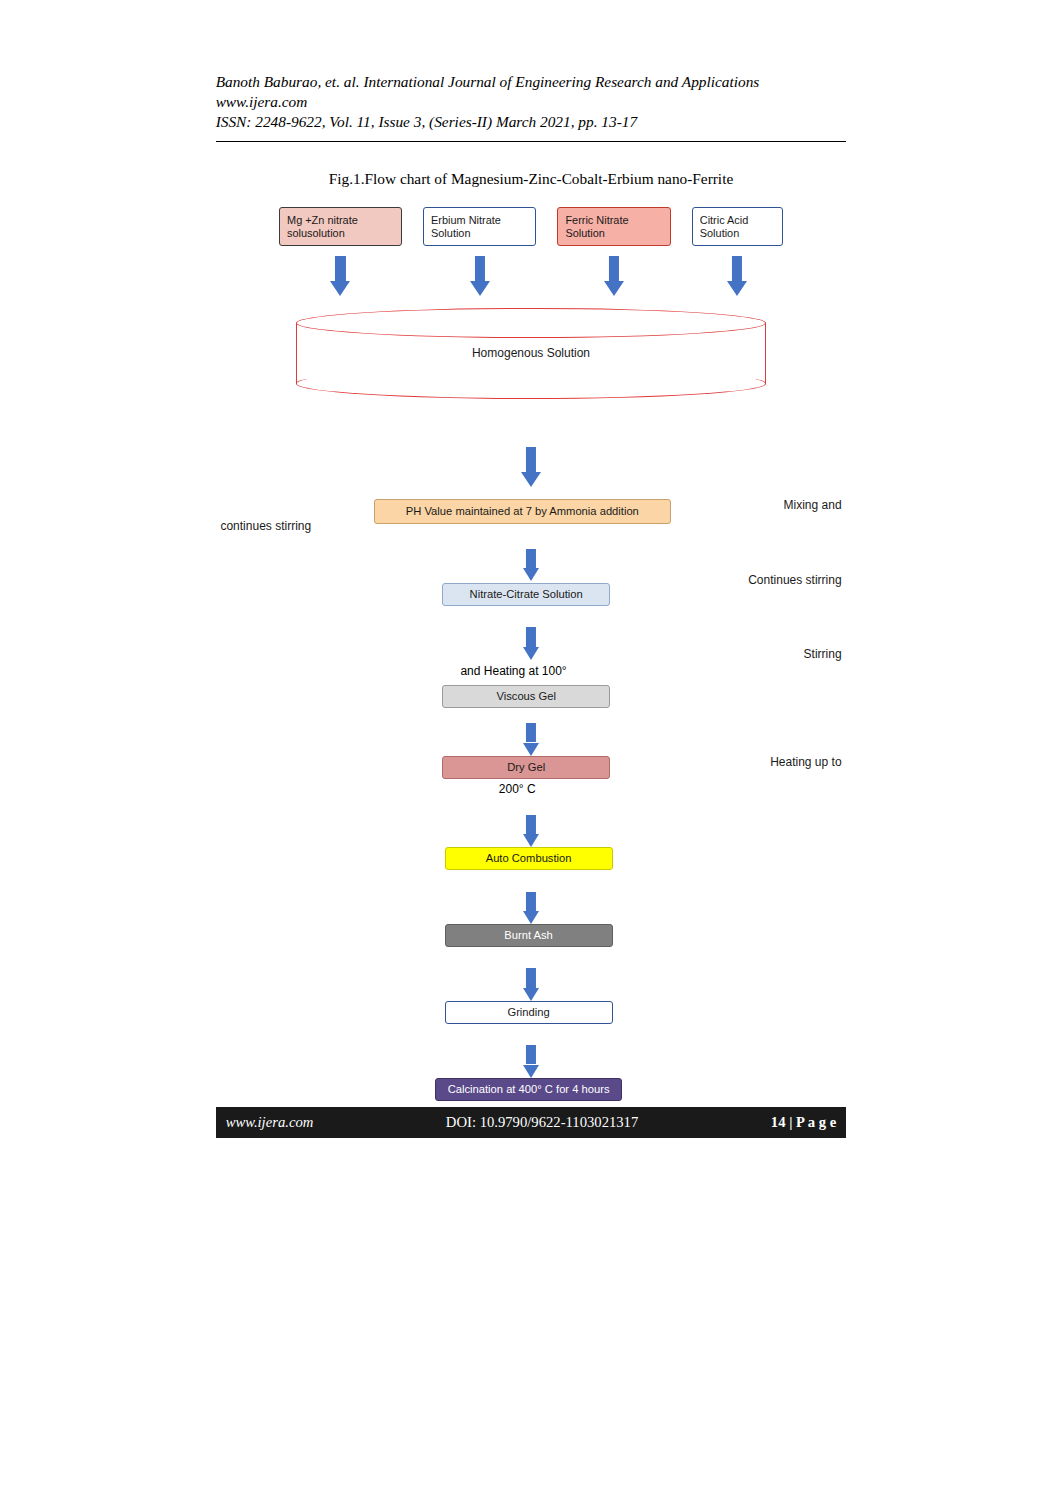Banoth Baburao, et. al. International Journal of Engineering Research and Applications www.ijera.com ISSN: 2248-9622, Vol. 11, Issue 3, (Series-II) March 2021, pp. 13-17
Fig.1.Flow chart of Magnesium-Zinc-Cobalt-Erbium nano-Ferrite
Mg +Zn nitrate solusolution
Erbium Nitrate Solution
Ferric Nitrate Solution
Citric Acid Solution
Homogenous Solution
Mixing and
continues stirring
PH Value maintained at 7 by Ammonia addition
Continues stirring
Nitrate-Citrate Solution
Stirring
and Heating at 100°
Viscous Gel
Heating up to
Dry Gel
200° C
Auto Combustion
Burnt Ash
Grinding
Calcination at 400° C for 4 hours
www.ijera.com
DOI: 10.9790/9622-1103021317
14 | P a g e